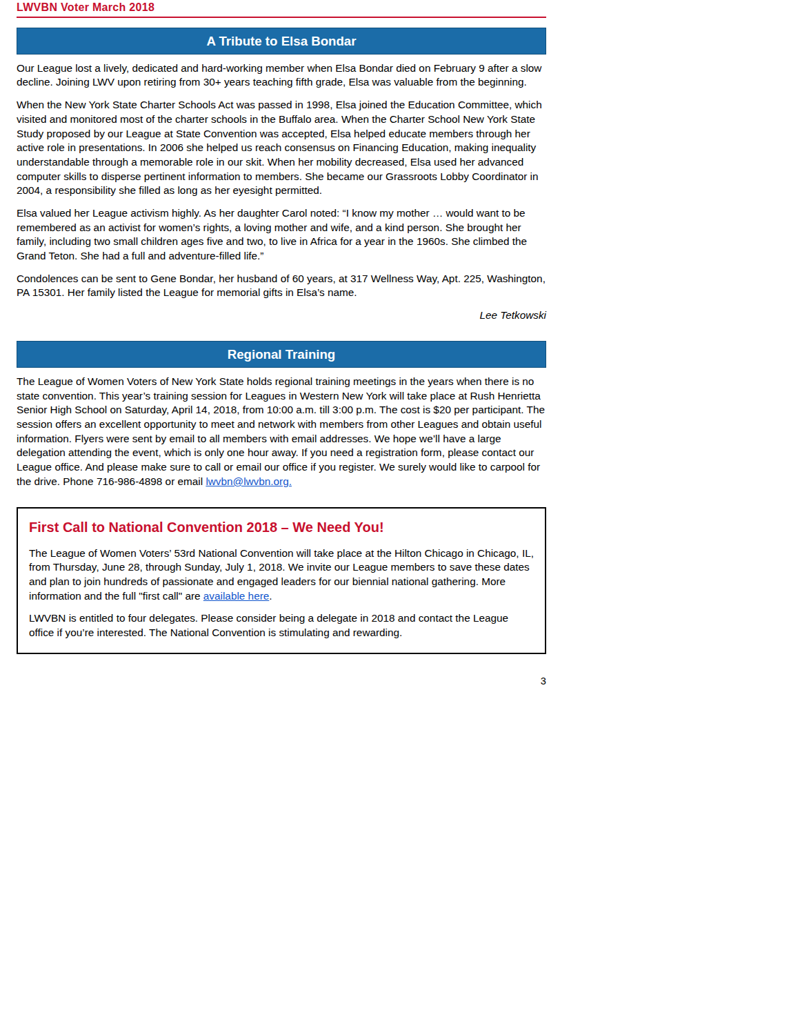LWVBN Voter March 2018
A Tribute to Elsa Bondar
Our League lost a lively, dedicated and hard-working member when Elsa Bondar died on February 9 after a slow decline. Joining LWV upon retiring from 30+ years teaching fifth grade, Elsa was valuable from the beginning.
When the New York State Charter Schools Act was passed in 1998, Elsa joined the Education Committee, which visited and monitored most of the charter schools in the Buffalo area. When the Charter School New York State Study proposed by our League at State Convention was accepted, Elsa helped educate members through her active role in presentations. In 2006 she helped us reach consensus on Financing Education, making inequality understandable through a memorable role in our skit. When her mobility decreased, Elsa used her advanced computer skills to disperse pertinent information to members. She became our Grassroots Lobby Coordinator in 2004, a responsibility she filled as long as her eyesight permitted.
Elsa valued her League activism highly. As her daughter Carol noted: “I know my mother … would want to be remembered as an activist for women’s rights, a loving mother and wife, and a kind person. She brought her family, including two small children ages five and two, to live in Africa for a year in the 1960s. She climbed the Grand Teton. She had a full and adventure-filled life.”
Condolences can be sent to Gene Bondar, her husband of 60 years, at 317 Wellness Way, Apt. 225, Washington, PA 15301. Her family listed the League for memorial gifts in Elsa’s name.
Lee Tetkowski
Regional Training
The League of Women Voters of New York State holds regional training meetings in the years when there is no state convention. This year’s training session for Leagues in Western New York will take place at Rush Henrietta Senior High School on Saturday, April 14, 2018, from 10:00 a.m. till 3:00 p.m. The cost is $20 per participant. The session offers an excellent opportunity to meet and network with members from other Leagues and obtain useful information. Flyers were sent by email to all members with email addresses. We hope we’ll have a large delegation attending the event, which is only one hour away. If you need a registration form, please contact our League office. And please make sure to call or email our office if you register. We surely would like to carpool for the drive. Phone 716-986-4898 or email lwvbn@lwvbn.org.
First Call to National Convention 2018 – We Need You!
The League of Women Voters’ 53rd National Convention will take place at the Hilton Chicago in Chicago, IL, from Thursday, June 28, through Sunday, July 1, 2018. We invite our League members to save these dates and plan to join hundreds of passionate and engaged leaders for our biennial national gathering. More information and the full "first call" are available here.
LWVBN is entitled to four delegates. Please consider being a delegate in 2018 and contact the League office if you’re interested. The National Convention is stimulating and rewarding.
3